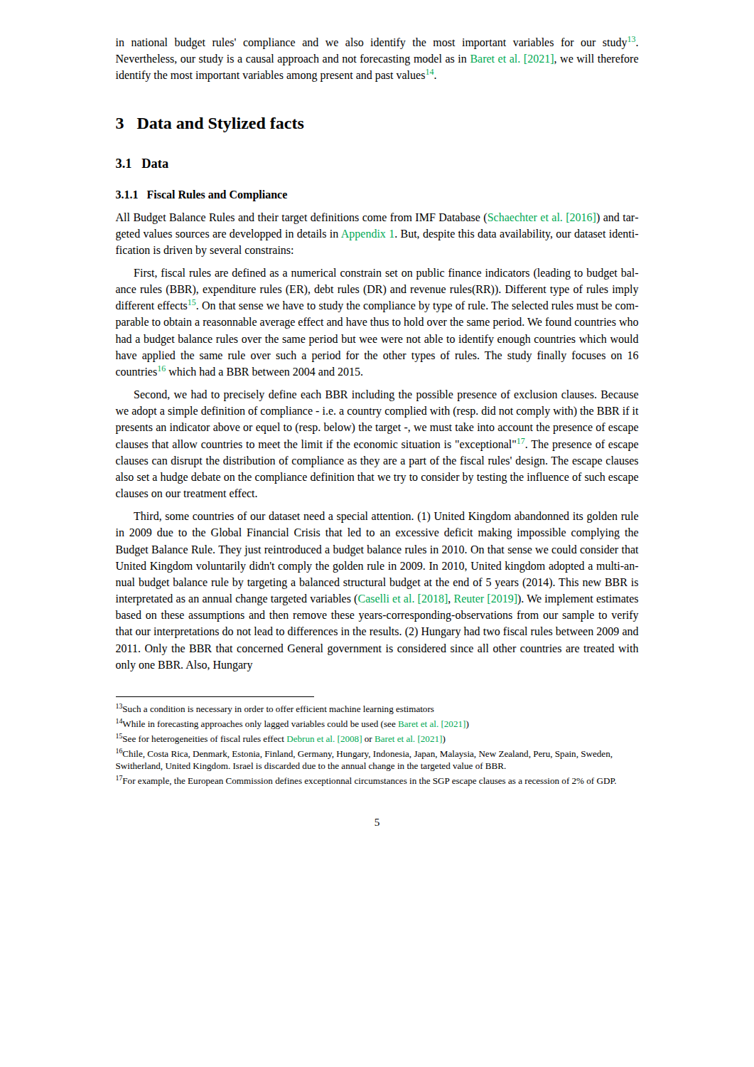in national budget rules' compliance and we also identify the most important variables for our study13. Nevertheless, our study is a causal approach and not forecasting model as in Baret et al. [2021], we will therefore identify the most important variables among present and past values14.
3 Data and Stylized facts
3.1 Data
3.1.1 Fiscal Rules and Compliance
All Budget Balance Rules and their target definitions come from IMF Database (Schaechter et al. [2016]) and targeted values sources are developped in details in Appendix 1. But, despite this data availability, our dataset identification is driven by several constrains:
First, fiscal rules are defined as a numerical constrain set on public finance indicators (leading to budget balance rules (BBR), expenditure rules (ER), debt rules (DR) and revenue rules(RR)). Different type of rules imply different effects15. On that sense we have to study the compliance by type of rule. The selected rules must be comparable to obtain a reasonnable average effect and have thus to hold over the same period. We found countries who had a budget balance rules over the same period but wee were not able to identify enough countries which would have applied the same rule over such a period for the other types of rules. The study finally focuses on 16 countries16 which had a BBR between 2004 and 2015.
Second, we had to precisely define each BBR including the possible presence of exclusion clauses. Because we adopt a simple definition of compliance - i.e. a country complied with (resp. did not comply with) the BBR if it presents an indicator above or equel to (resp. below) the target -, we must take into account the presence of escape clauses that allow countries to meet the limit if the economic situation is "exceptional"17. The presence of escape clauses can disrupt the distribution of compliance as they are a part of the fiscal rules' design. The escape clauses also set a hudge debate on the compliance definition that we try to consider by testing the influence of such escape clauses on our treatment effect.
Third, some countries of our dataset need a special attention. (1) United Kingdom abandonned its golden rule in 2009 due to the Global Financial Crisis that led to an excessive deficit making impossible complying the Budget Balance Rule. They just reintroduced a budget balance rules in 2010. On that sense we could consider that United Kingdom voluntarily didn't comply the golden rule in 2009. In 2010, United kingdom adopted a multi-annual budget balance rule by targeting a balanced structural budget at the end of 5 years (2014). This new BBR is interpretated as an annual change targeted variables (Caselli et al. [2018], Reuter [2019]). We implement estimates based on these assumptions and then remove these years-corresponding-observations from our sample to verify that our interpretations do not lead to differences in the results. (2) Hungary had two fiscal rules between 2009 and 2011. Only the BBR that concerned General government is considered since all other countries are treated with only one BBR. Also, Hungary
13Such a condition is necessary in order to offer efficient machine learning estimators
14While in forecasting approaches only lagged variables could be used (see Baret et al. [2021])
15See for heterogeneities of fiscal rules effect Debrun et al. [2008] or Baret et al. [2021])
16Chile, Costa Rica, Denmark, Estonia, Finland, Germany, Hungary, Indonesia, Japan, Malaysia, New Zealand, Peru, Spain, Sweden, Switherland, United Kingdom. Israel is discarded due to the annual change in the targeted value of BBR.
17For example, the European Commission defines exceptionnal circumstances in the SGP escape clauses as a recession of 2% of GDP.
5